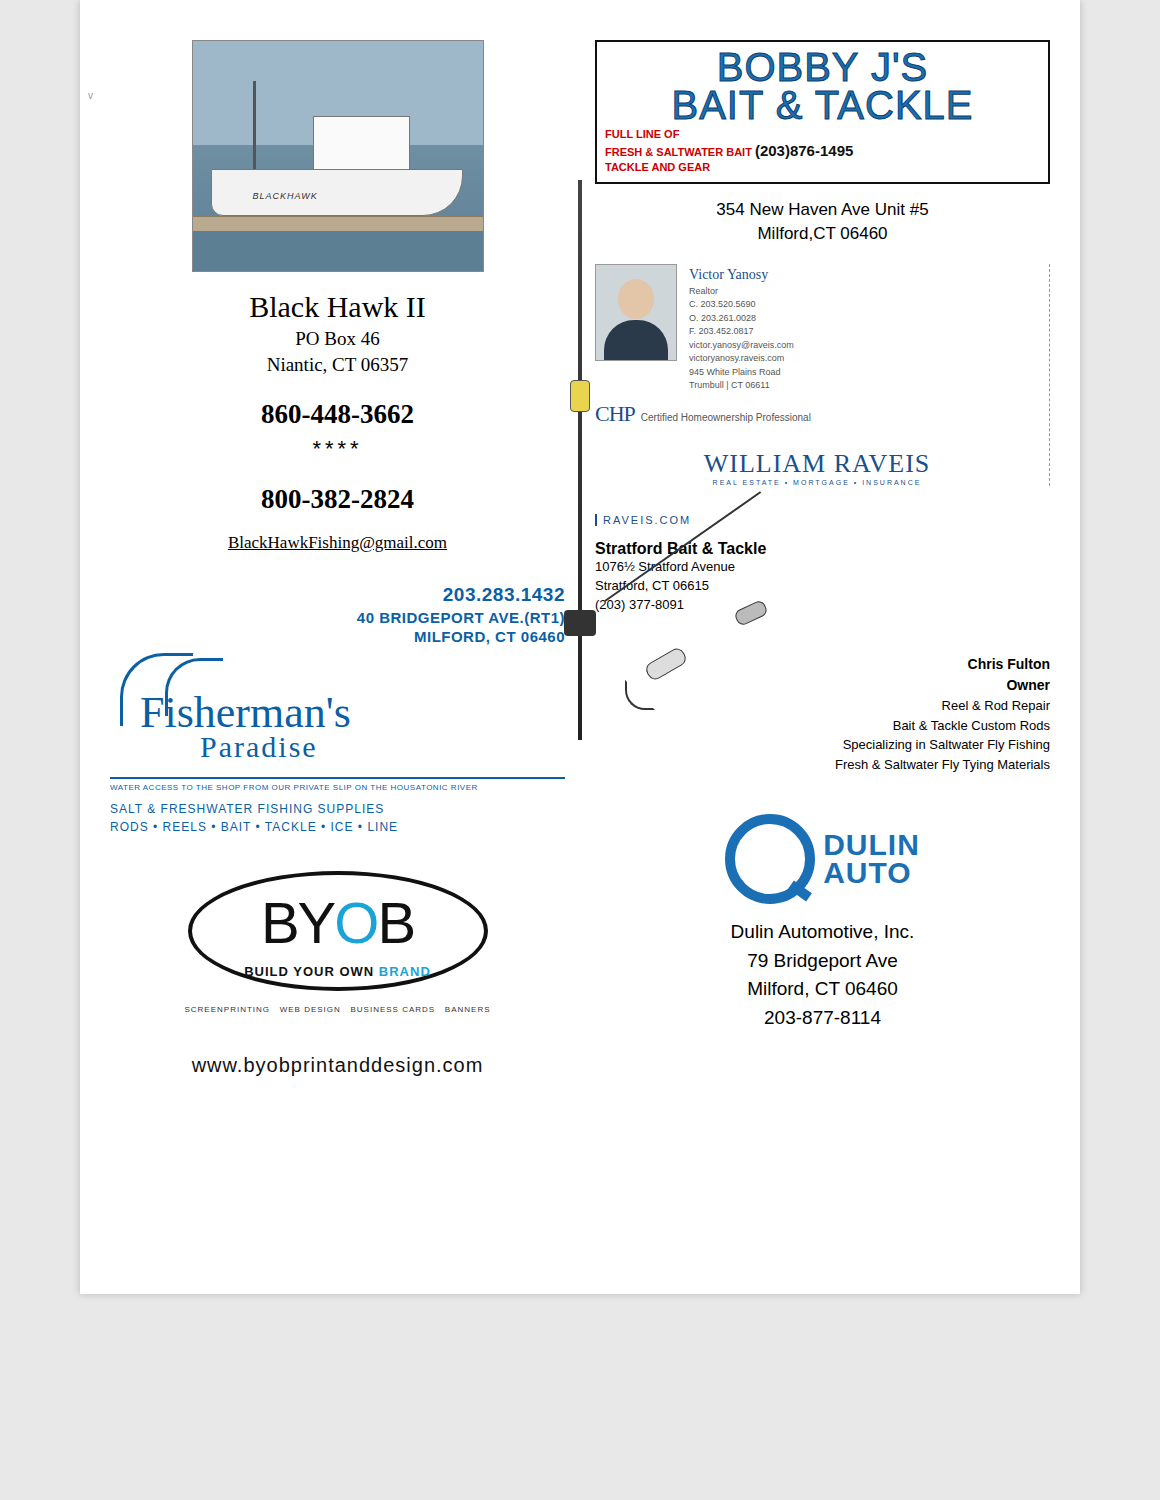v
BLACKHAWK
Black Hawk II
PO Box 46
Niantic, CT 06357
860-448-3662
****
800-382-2824
BlackHawkFishing@gmail.com
203.283.1432
40 BRIDGEPORT AVE.(RT1)
MILFORD, CT 06460
Fisherman'sParadise
Water access to the shop from our private slip on the Housatonic River
Salt & Freshwater Fishing Supplies
Rods • Reels • Bait • Tackle • Ice • Line
BYOB
BUILD YOUR OWN BRAND
SCREENPRINTING WEB DESIGN BUSINESS CARDS BANNERS
www.byobprintanddesign.com
BOBBY J'S BAIT & TACKLE
FULL LINE OF
FRESH & SALTWATER BAIT (203)876-1495
TACKLE AND GEAR
354 New Haven Ave Unit #5
Milford,CT 06460
Victor Yanosy
Realtor
C. 203.520.5690
O. 203.261.0028
F. 203.452.0817
victor.yanosy@raveis.com
victoryanosy.raveis.com
945 White Plains Road
Trumbull | CT 06611
CHPCertified Homeownership Professional
WILLIAM RAVEIS
REAL ESTATE • MORTGAGE • INSURANCE
RAVEIS.COM
Stratford Bait & Tackle
1076½ Stratford Avenue
Stratford, CT 06615
(203) 377-8091
Chris Fulton
Owner
Reel & Rod Repair
Bait & Tackle Custom Rods
Specializing in Saltwater Fly Fishing
Fresh & Saltwater Fly Tying Materials
DULIN
AUTO
Dulin Automotive, Inc.
79 Bridgeport Ave
Milford, CT 06460
203-877-8114